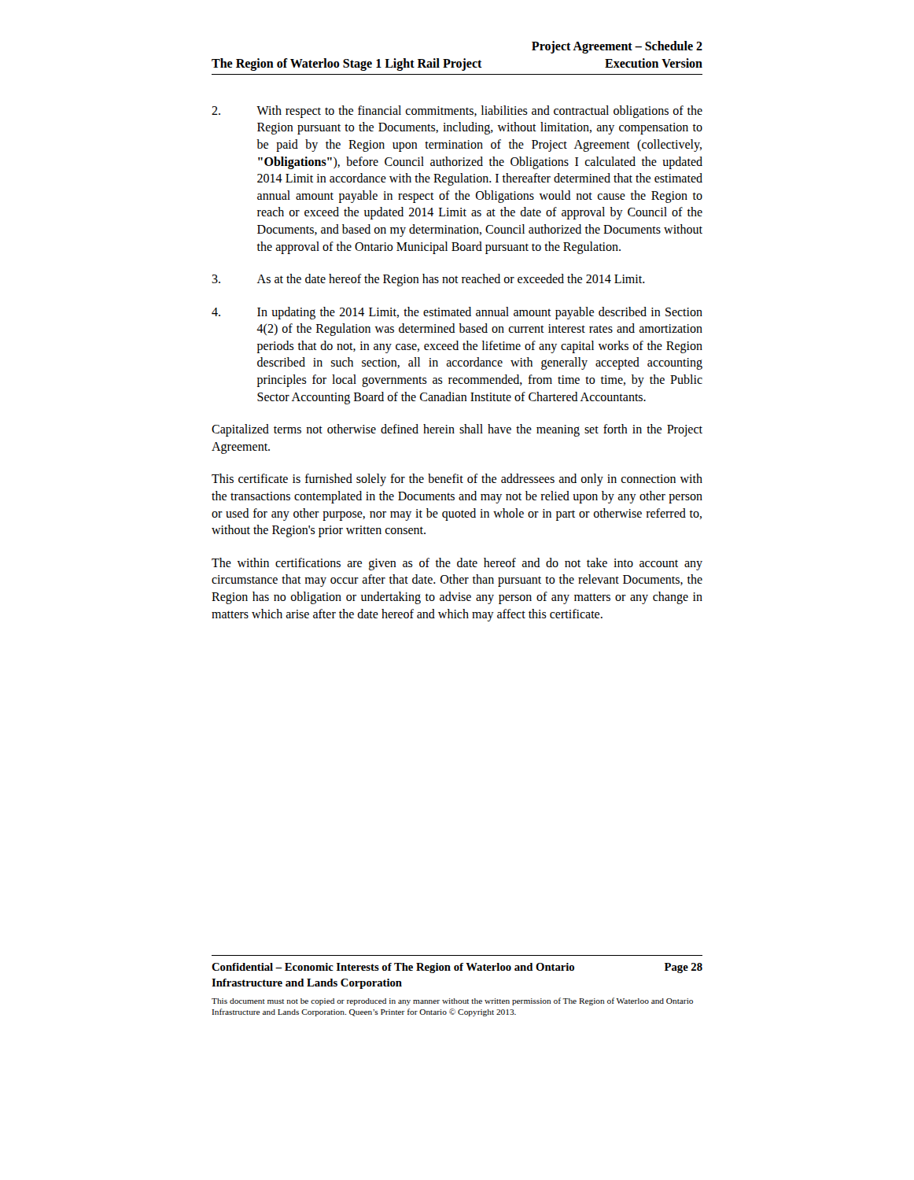| | Project Agreement – Schedule 2 |
| The Region of Waterloo Stage 1 Light Rail Project | Execution Version |
2. With respect to the financial commitments, liabilities and contractual obligations of the Region pursuant to the Documents, including, without limitation, any compensation to be paid by the Region upon termination of the Project Agreement (collectively, "Obligations"), before Council authorized the Obligations I calculated the updated 2014 Limit in accordance with the Regulation. I thereafter determined that the estimated annual amount payable in respect of the Obligations would not cause the Region to reach or exceed the updated 2014 Limit as at the date of approval by Council of the Documents, and based on my determination, Council authorized the Documents without the approval of the Ontario Municipal Board pursuant to the Regulation.
3. As at the date hereof the Region has not reached or exceeded the 2014 Limit.
4. In updating the 2014 Limit, the estimated annual amount payable described in Section 4(2) of the Regulation was determined based on current interest rates and amortization periods that do not, in any case, exceed the lifetime of any capital works of the Region described in such section, all in accordance with generally accepted accounting principles for local governments as recommended, from time to time, by the Public Sector Accounting Board of the Canadian Institute of Chartered Accountants.
Capitalized terms not otherwise defined herein shall have the meaning set forth in the Project Agreement.
This certificate is furnished solely for the benefit of the addressees and only in connection with the transactions contemplated in the Documents and may not be relied upon by any other person or used for any other purpose, nor may it be quoted in whole or in part or otherwise referred to, without the Region's prior written consent.
The within certifications are given as of the date hereof and do not take into account any circumstance that may occur after that date. Other than pursuant to the relevant Documents, the Region has no obligation or undertaking to advise any person of any matters or any change in matters which arise after the date hereof and which may affect this certificate.
| Confidential – Economic Interests of The Region of Waterloo and Ontario Infrastructure and Lands Corporation | Page 28 |
This document must not be copied or reproduced in any manner without the written permission of The Region of Waterloo and Ontario Infrastructure and Lands Corporation. Queen’s Printer for Ontario © Copyright 2013.